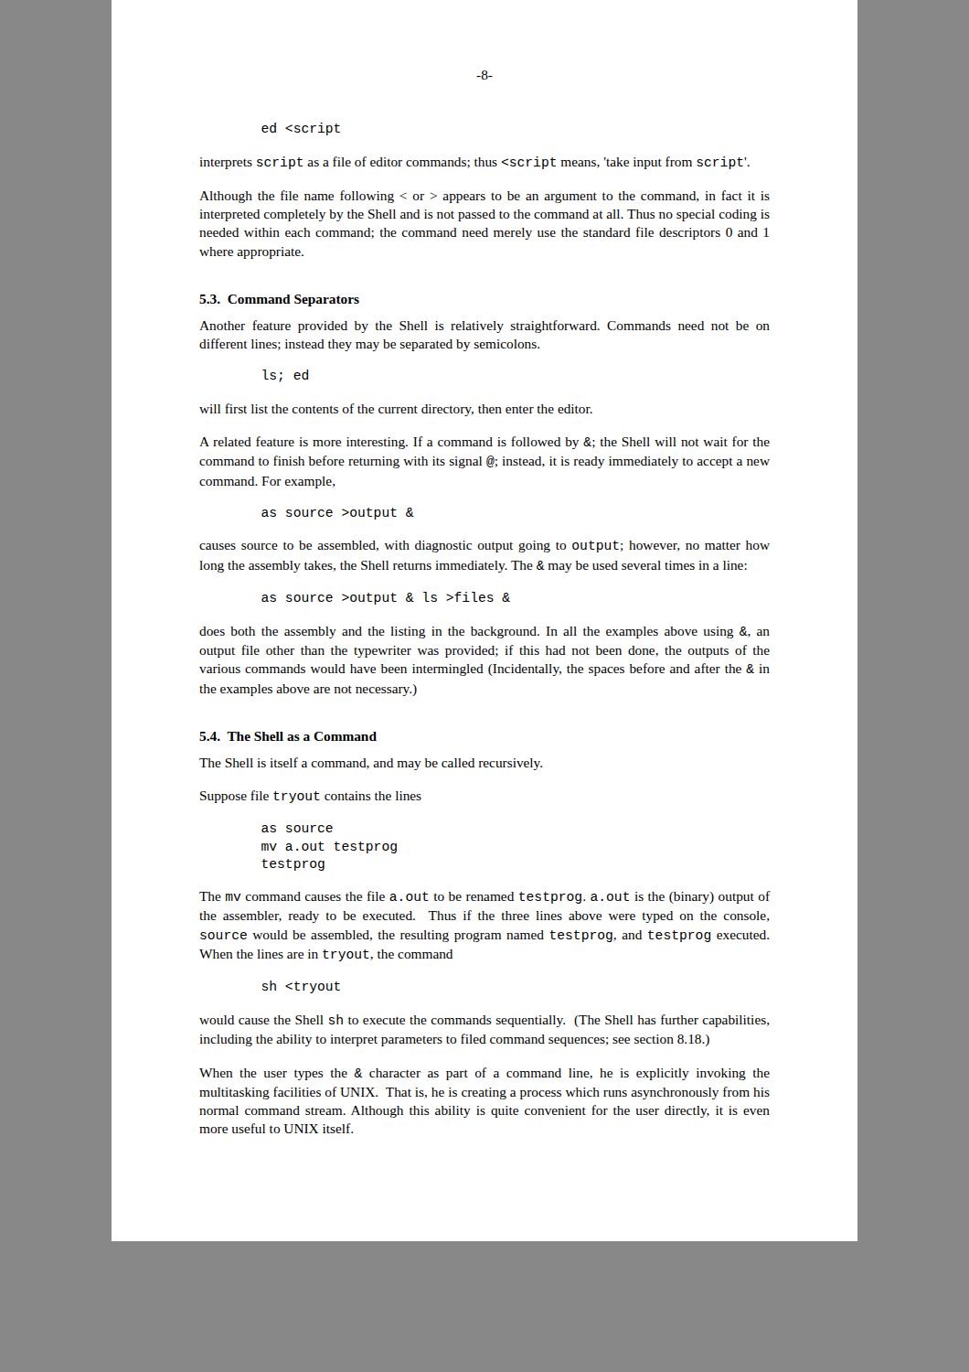-8-
ed <script
interprets script as a file of editor commands; thus <script means, 'take input from script'.
Although the file name following < or > appears to be an argument to the command, in fact it is interpreted completely by the Shell and is not passed to the command at all. Thus no special coding is needed within each command; the command need merely use the standard file descriptors 0 and 1 where appropriate.
5.3. Command Separators
Another feature provided by the Shell is relatively straightforward. Commands need not be on different lines; instead they may be separated by semicolons.
ls; ed
will first list the contents of the current directory, then enter the editor.
A related feature is more interesting. If a command is followed by &; the Shell will not wait for the command to finish before returning with its signal @; instead, it is ready immediately to accept a new command. For example,
as source >output &
causes source to be assembled, with diagnostic output going to output; however, no matter how long the assembly takes, the Shell returns immediately. The & may be used several times in a line:
as source >output & ls >files &
does both the assembly and the listing in the background. In all the examples above using &, an output file other than the typewriter was provided; if this had not been done, the outputs of the various commands would have been intermingled (Incidentally, the spaces before and after the & in the examples above are not necessary.)
5.4. The Shell as a Command
The Shell is itself a command, and may be called recursively.
Suppose file tryout contains the lines
as source
mv a.out testprog
testprog
The mv command causes the file a.out to be renamed testprog. a.out is the (binary) output of the assembler, ready to be executed. Thus if the three lines above were typed on the console, source would be assembled, the resulting program named testprog, and testprog executed. When the lines are in tryout, the command
sh <tryout
would cause the Shell sh to execute the commands sequentially. (The Shell has further capabilities, including the ability to interpret parameters to filed command sequences; see section 8.18.)
When the user types the & character as part of a command line, he is explicitly invoking the multitasking facilities of UNIX. That is, he is creating a process which runs asynchronously from his normal command stream. Although this ability is quite convenient for the user directly, it is even more useful to UNIX itself.